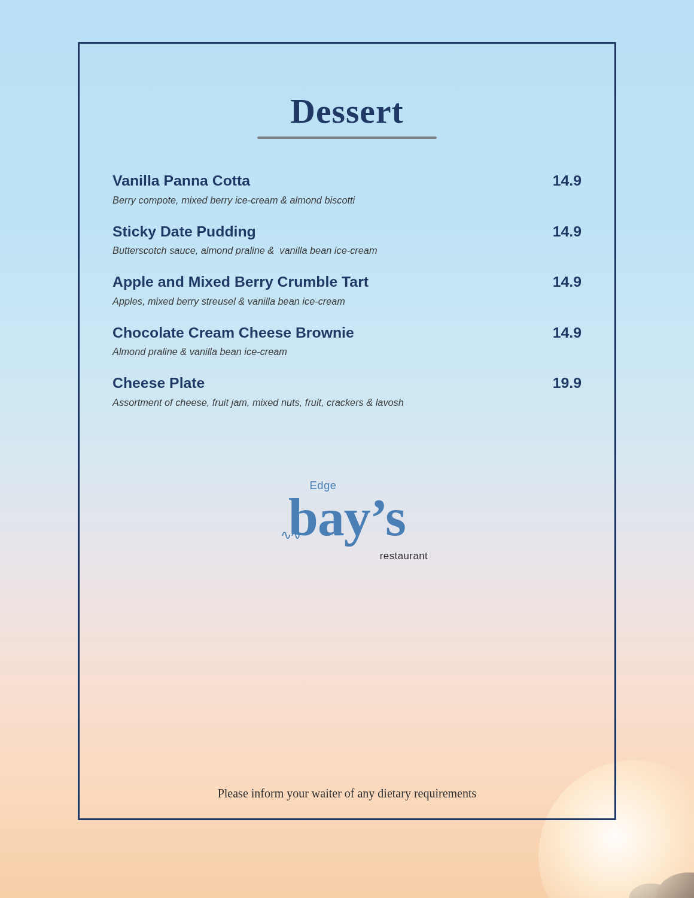Dessert
Vanilla Panna Cotta 14.9
Berry compote, mixed berry ice-cream & almond biscotti
Sticky Date Pudding 14.9
Butterscotch sauce, almond praline & vanilla bean ice-cream
Apple and Mixed Berry Crumble Tart 14.9
Apples, mixed berry streusel & vanilla bean ice-cream
Chocolate Cream Cheese Brownie 14.9
Almond praline & vanilla bean ice-cream
Cheese Plate 19.9
Assortment of cheese, fruit jam, mixed nuts, fruit, crackers & lavosh
Edge
bay’s
∿∿
restaurant
Please inform your waiter of any dietary requirements